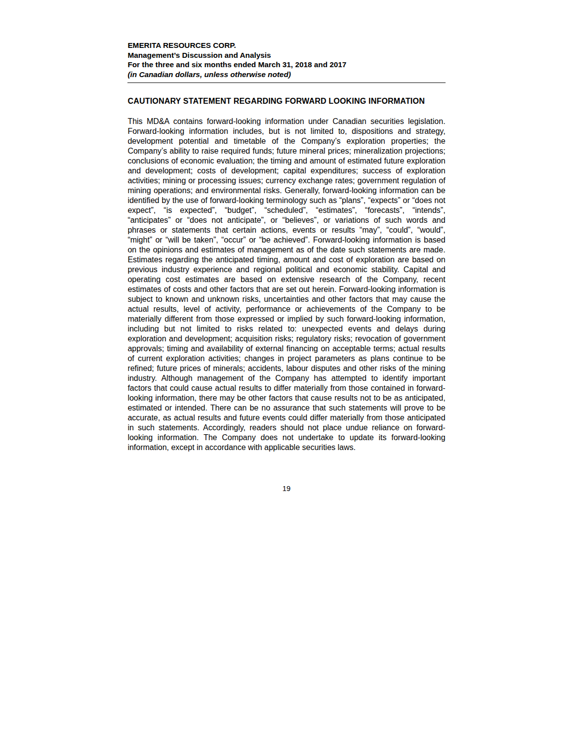EMERITA RESOURCES CORP.
Management’s Discussion and Analysis
For the three and six months ended March 31, 2018 and 2017
(in Canadian dollars, unless otherwise noted)
CAUTIONARY STATEMENT REGARDING FORWARD LOOKING INFORMATION
This MD&A contains forward-looking information under Canadian securities legislation. Forward-looking information includes, but is not limited to, dispositions and strategy, development potential and timetable of the Company’s exploration properties; the Company’s ability to raise required funds; future mineral prices; mineralization projections; conclusions of economic evaluation; the timing and amount of estimated future exploration and development; costs of development; capital expenditures; success of exploration activities; mining or processing issues; currency exchange rates; government regulation of mining operations; and environmental risks. Generally, forward-looking information can be identified by the use of forward-looking terminology such as “plans”, “expects” or “does not expect”, “is expected”, “budget”, “scheduled”, “estimates”, “forecasts”, “intends”, “anticipates” or “does not anticipate”, or “believes”, or variations of such words and phrases or statements that certain actions, events or results “may”, “could”, “would”, “might” or “will be taken”, “occur” or “be achieved”. Forward-looking information is based on the opinions and estimates of management as of the date such statements are made. Estimates regarding the anticipated timing, amount and cost of exploration are based on previous industry experience and regional political and economic stability. Capital and operating cost estimates are based on extensive research of the Company, recent estimates of costs and other factors that are set out herein. Forward-looking information is subject to known and unknown risks, uncertainties and other factors that may cause the actual results, level of activity, performance or achievements of the Company to be materially different from those expressed or implied by such forward-looking information, including but not limited to risks related to: unexpected events and delays during exploration and development; acquisition risks; regulatory risks; revocation of government approvals; timing and availability of external financing on acceptable terms; actual results of current exploration activities; changes in project parameters as plans continue to be refined; future prices of minerals; accidents, labour disputes and other risks of the mining industry. Although management of the Company has attempted to identify important factors that could cause actual results to differ materially from those contained in forward-looking information, there may be other factors that cause results not to be as anticipated, estimated or intended. There can be no assurance that such statements will prove to be accurate, as actual results and future events could differ materially from those anticipated in such statements. Accordingly, readers should not place undue reliance on forward-looking information. The Company does not undertake to update its forward-looking information, except in accordance with applicable securities laws.
19